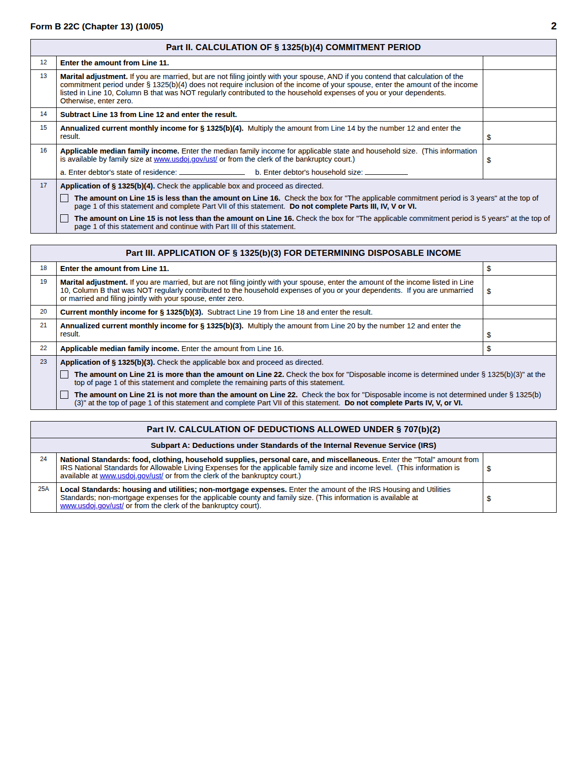Form B 22C (Chapter 13) (10/05)
2
| Part II. CALCULATION OF § 1325(b)(4) COMMITMENT PERIOD |
| 12 | Enter the amount from Line 11. | |
| 13 | Marital adjustment. If you are married, but are not filing jointly with your spouse, AND if you contend that calculation of the commitment period under § 1325(b)(4) does not require inclusion of the income of your spouse, enter the amount of the income listed in Line 10, Column B that was NOT regularly contributed to the household expenses of you or your dependents. Otherwise, enter zero. | |
| 14 | Subtract Line 13 from Line 12 and enter the result. | |
| 15 | Annualized current monthly income for § 1325(b)(4). Multiply the amount from Line 14 by the number 12 and enter the result. | $ |
| 16 | Applicable median family income. Enter the median family income for applicable state and household size. (This information is available by family size at www.usdoj.gov/ust/ or from the clerk of the bankruptcy court.) a. Enter debtor's state of residence: b. Enter debtor's household size: | $ |
| 17 | Application of § 1325(b)(4). Check the applicable box and proceed as directed. The amount on Line 15 is less than the amount on Line 16. Check the box for "The applicable commitment period is 3 years" at the top of page 1 of this statement and complete Part VII of this statement. Do not complete Parts III, IV, V or VI. The amount on Line 15 is not less than the amount on Line 16. Check the box for "The applicable commitment period is 5 years" at the top of page 1 of this statement and continue with Part III of this statement. |
| Part III. APPLICATION OF § 1325(b)(3) FOR DETERMINING DISPOSABLE INCOME |
| 18 | Enter the amount from Line 11. | $ |
| 19 | Marital adjustment. If you are married, but are not filing jointly with your spouse, enter the amount of the income listed in Line 10, Column B that was NOT regularly contributed to the household expenses of you or your dependents. If you are unmarried or married and filing jointly with your spouse, enter zero. | $ |
| 20 | Current monthly income for § 1325(b)(3). Subtract Line 19 from Line 18 and enter the result. | |
| 21 | Annualized current monthly income for § 1325(b)(3). Multiply the amount from Line 20 by the number 12 and enter the result. | $ |
| 22 | Applicable median family income. Enter the amount from Line 16. | $ |
| 23 | Application of § 1325(b)(3). Check the applicable box and proceed as directed. The amount on Line 21 is more than the amount on Line 22. Check the box for "Disposable income is determined under § 1325(b)(3)" at the top of page 1 of this statement and complete the remaining parts of this statement. The amount on Line 21 is not more than the amount on Line 22. Check the box for "Disposable income is not determined under § 1325(b)(3)" at the top of page 1 of this statement and complete Part VII of this statement. Do not complete Parts IV, V, or VI. |
| Part IV. CALCULATION OF DEDUCTIONS ALLOWED UNDER § 707(b)(2) |
| Subpart A: Deductions under Standards of the Internal Revenue Service (IRS) |
| 24 | National Standards: food, clothing, household supplies, personal care, and miscellaneous. Enter the "Total" amount from IRS National Standards for Allowable Living Expenses for the applicable family size and income level. (This information is available at www.usdoj.gov/ust/ or from the clerk of the bankruptcy court.) | $ |
| 25A | Local Standards: housing and utilities; non-mortgage expenses. Enter the amount of the IRS Housing and Utilities Standards; non-mortgage expenses for the applicable county and family size. (This information is available at www.usdoj.gov/ust/ or from the clerk of the bankruptcy court). | $ |